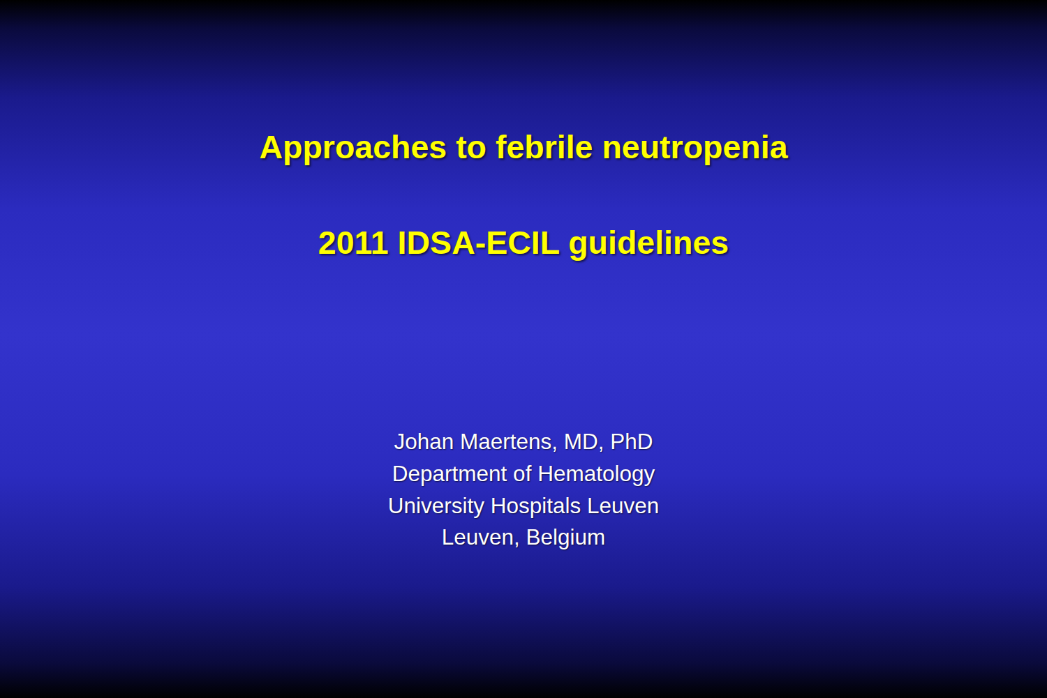Approaches to febrile neutropenia 2011 IDSA-ECIL guidelines
Johan Maertens, MD, PhD
Department of Hematology
University Hospitals Leuven
Leuven, Belgium